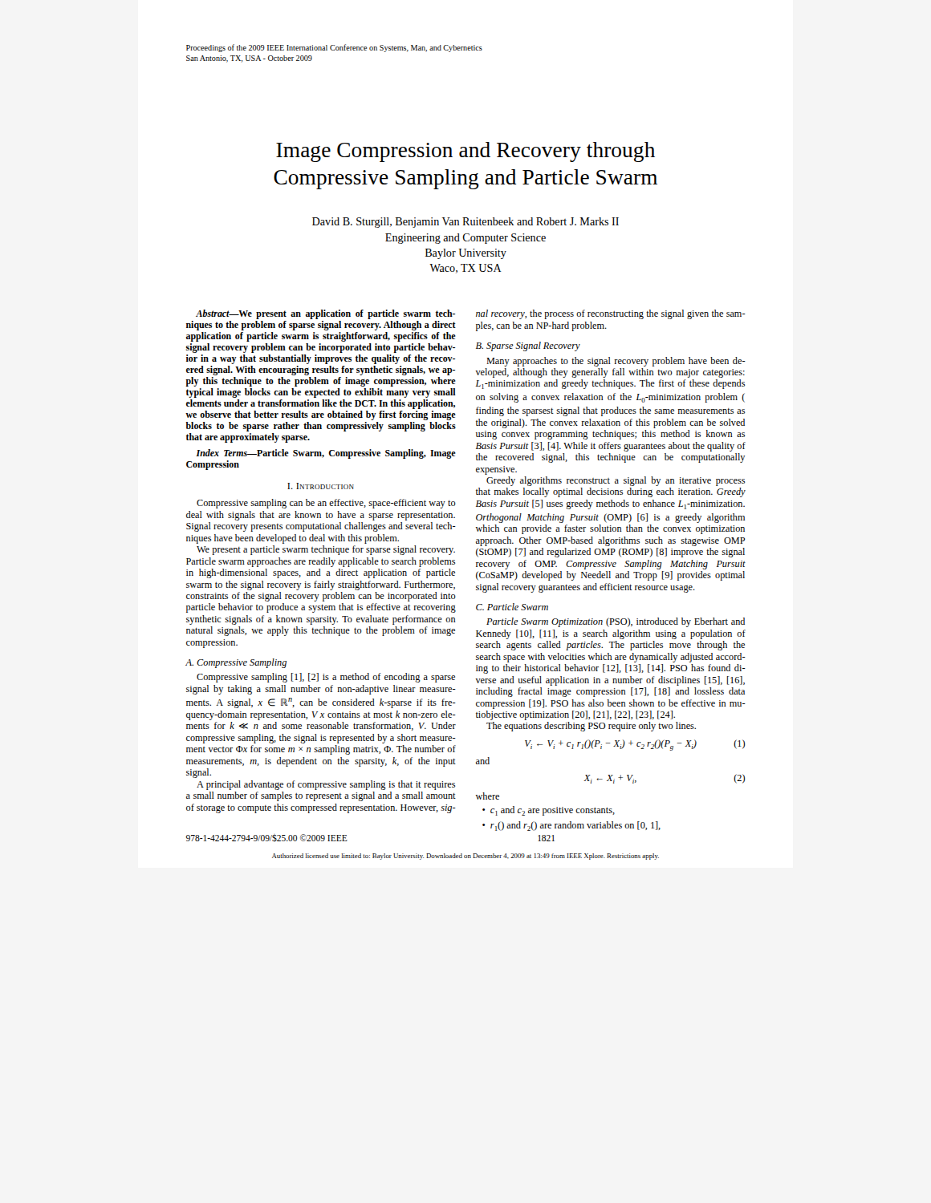Proceedings of the 2009 IEEE International Conference on Systems, Man, and Cybernetics
San Antonio, TX, USA - October 2009
Image Compression and Recovery through
Compressive Sampling and Particle Swarm
David B. Sturgill, Benjamin Van Ruitenbeek and Robert J. Marks II
Engineering and Computer Science
Baylor University
Waco, TX USA
Abstract—We present an application of particle swarm techniques to the problem of sparse signal recovery. Although a direct application of particle swarm is straightforward, specifics of the signal recovery problem can be incorporated into particle behavior in a way that substantially improves the quality of the recovered signal. With encouraging results for synthetic signals, we apply this technique to the problem of image compression, where typical image blocks can be expected to exhibit many very small elements under a transformation like the DCT. In this application, we observe that better results are obtained by first forcing image blocks to be sparse rather than compressively sampling blocks that are approximately sparse.
Index Terms—Particle Swarm, Compressive Sampling, Image Compression
I. Introduction
Compressive sampling can be an effective, space-efficient way to deal with signals that are known to have a sparse representation. Signal recovery presents computational challenges and several techniques have been developed to deal with this problem.
We present a particle swarm technique for sparse signal recovery. Particle swarm approaches are readily applicable to search problems in high-dimensional spaces, and a direct application of particle swarm to the signal recovery is fairly straightforward. Furthermore, constraints of the signal recovery problem can be incorporated into particle behavior to produce a system that is effective at recovering synthetic signals of a known sparsity. To evaluate performance on natural signals, we apply this technique to the problem of image compression.
A. Compressive Sampling
Compressive sampling [1], [2] is a method of encoding a sparse signal by taking a small number of non-adaptive linear measurements. A signal, x ∈ ℝn, can be considered k-sparse if its frequency-domain representation, V x contains at most k non-zero elements for k ≪ n and some reasonable transformation, V. Under compressive sampling, the signal is represented by a short measurement vector Φx for some m × n sampling matrix, Φ. The number of measurements, m, is dependent on the sparsity, k, of the input signal.
A principal advantage of compressive sampling is that it requires a small number of samples to represent a signal and a small amount of storage to compute this compressed representation. However, signal recovery, the process of reconstructing the signal given the samples, can be an NP-hard problem.
B. Sparse Signal Recovery
Many approaches to the signal recovery problem have been developed, although they generally fall within two major categories: L1-minimization and greedy techniques. The first of these depends on solving a convex relaxation of the L0-minimization problem ( finding the sparsest signal that produces the same measurements as the original). The convex relaxation of this problem can be solved using convex programming techniques; this method is known as Basis Pursuit [3], [4]. While it offers guarantees about the quality of the recovered signal, this technique can be computationally expensive.
Greedy algorithms reconstruct a signal by an iterative process that makes locally optimal decisions during each iteration. Greedy Basis Pursuit [5] uses greedy methods to enhance L1-minimization. Orthogonal Matching Pursuit (OMP) [6] is a greedy algorithm which can provide a faster solution than the convex optimization approach. Other OMP-based algorithms such as stagewise OMP (StOMP) [7] and regularized OMP (ROMP) [8] improve the signal recovery of OMP. Compressive Sampling Matching Pursuit (CoSaMP) developed by Needell and Tropp [9] provides optimal signal recovery guarantees and efficient resource usage.
C. Particle Swarm
Particle Swarm Optimization (PSO), introduced by Eberhart and Kennedy [10], [11], is a search algorithm using a population of search agents called particles. The particles move through the search space with velocities which are dynamically adjusted according to their historical behavior [12], [13], [14]. PSO has found diverse and useful application in a number of disciplines [15], [16], including fractal image compression [17], [18] and lossless data compression [19]. PSO has also been shown to be effective in mutiobjective optimization [20], [21], [22], [23], [24].
The equations describing PSO require only two lines.
Vi ← Vi + c1 r1()(Pi − Xi) + c2 r2()(Pg − Xi)(1)
and
Xi ← Xi + Vi,(2)
where
c1 and c2 are positive constants,
r1() and r2() are random variables on [0, 1],
978-1-4244-2794-9/09/$25.00 ©2009 IEEE
1821
Authorized licensed use limited to: Baylor University. Downloaded on December 4, 2009 at 13:49 from IEEE Xplore. Restrictions apply.